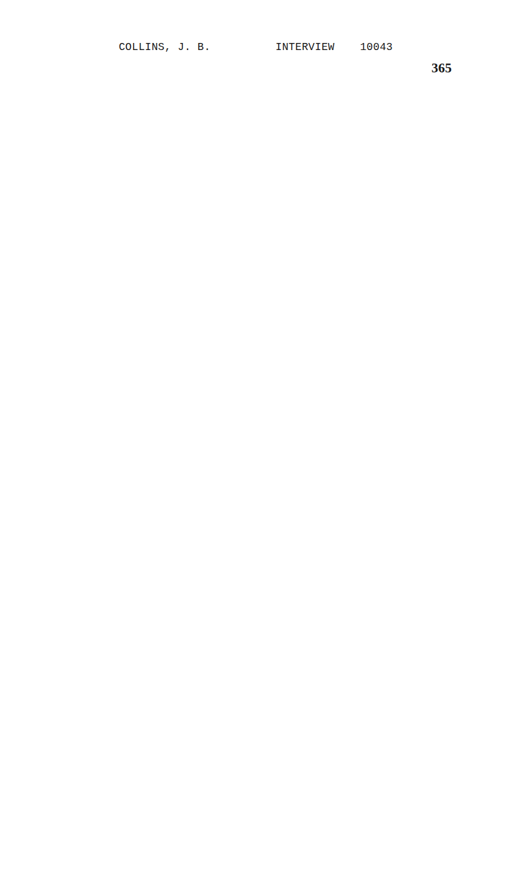COLLINS, J. B. INTERVIEW 10043
365